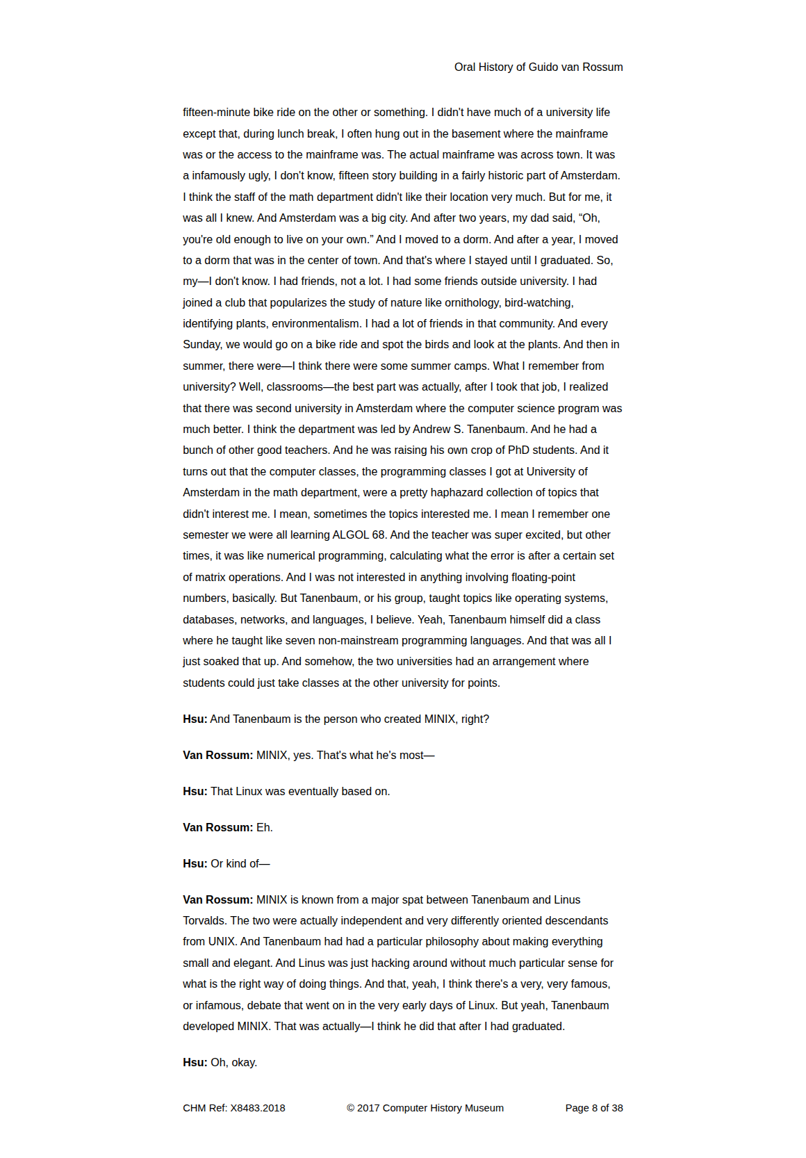Oral History of Guido van Rossum
fifteen-minute bike ride on the other or something. I didn't have much of a university life except that, during lunch break, I often hung out in the basement where the mainframe was or the access to the mainframe was. The actual mainframe was across town. It was a infamously ugly, I don't know, fifteen story building in a fairly historic part of Amsterdam. I think the staff of the math department didn't like their location very much. But for me, it was all I knew. And Amsterdam was a big city. And after two years, my dad said, “Oh, you're old enough to live on your own.” And I moved to a dorm. And after a year, I moved to a dorm that was in the center of town. And that's where I stayed until I graduated. So, my—I don't know. I had friends, not a lot. I had some friends outside university. I had joined a club that popularizes the study of nature like ornithology, bird-watching, identifying plants, environmentalism. I had a lot of friends in that community. And every Sunday, we would go on a bike ride and spot the birds and look at the plants. And then in summer, there were—I think there were some summer camps. What I remember from university? Well, classrooms—the best part was actually, after I took that job, I realized that there was second university in Amsterdam where the computer science program was much better. I think the department was led by Andrew S. Tanenbaum. And he had a bunch of other good teachers. And he was raising his own crop of PhD students. And it turns out that the computer classes, the programming classes I got at University of Amsterdam in the math department, were a pretty haphazard collection of topics that didn't interest me. I mean, sometimes the topics interested me. I mean I remember one semester we were all learning ALGOL 68. And the teacher was super excited, but other times, it was like numerical programming, calculating what the error is after a certain set of matrix operations. And I was not interested in anything involving floating-point numbers, basically. But Tanenbaum, or his group, taught topics like operating systems, databases, networks, and languages, I believe. Yeah, Tanenbaum himself did a class where he taught like seven non-mainstream programming languages. And that was all I just soaked that up. And somehow, the two universities had an arrangement where students could just take classes at the other university for points.
Hsu: And Tanenbaum is the person who created MINIX, right?
Van Rossum: MINIX, yes. That's what he's most—
Hsu: That Linux was eventually based on.
Van Rossum: Eh.
Hsu: Or kind of—
Van Rossum: MINIX is known from a major spat between Tanenbaum and Linus Torvalds. The two were actually independent and very differently oriented descendants from UNIX. And Tanenbaum had had a particular philosophy about making everything small and elegant. And Linus was just hacking around without much particular sense for what is the right way of doing things. And that, yeah, I think there's a very, very famous, or infamous, debate that went on in the very early days of Linux. But yeah, Tanenbaum developed MINIX. That was actually—I think he did that after I had graduated.
Hsu: Oh, okay.
CHM Ref: X8483.2018 © 2017 Computer History Museum Page 8 of 38